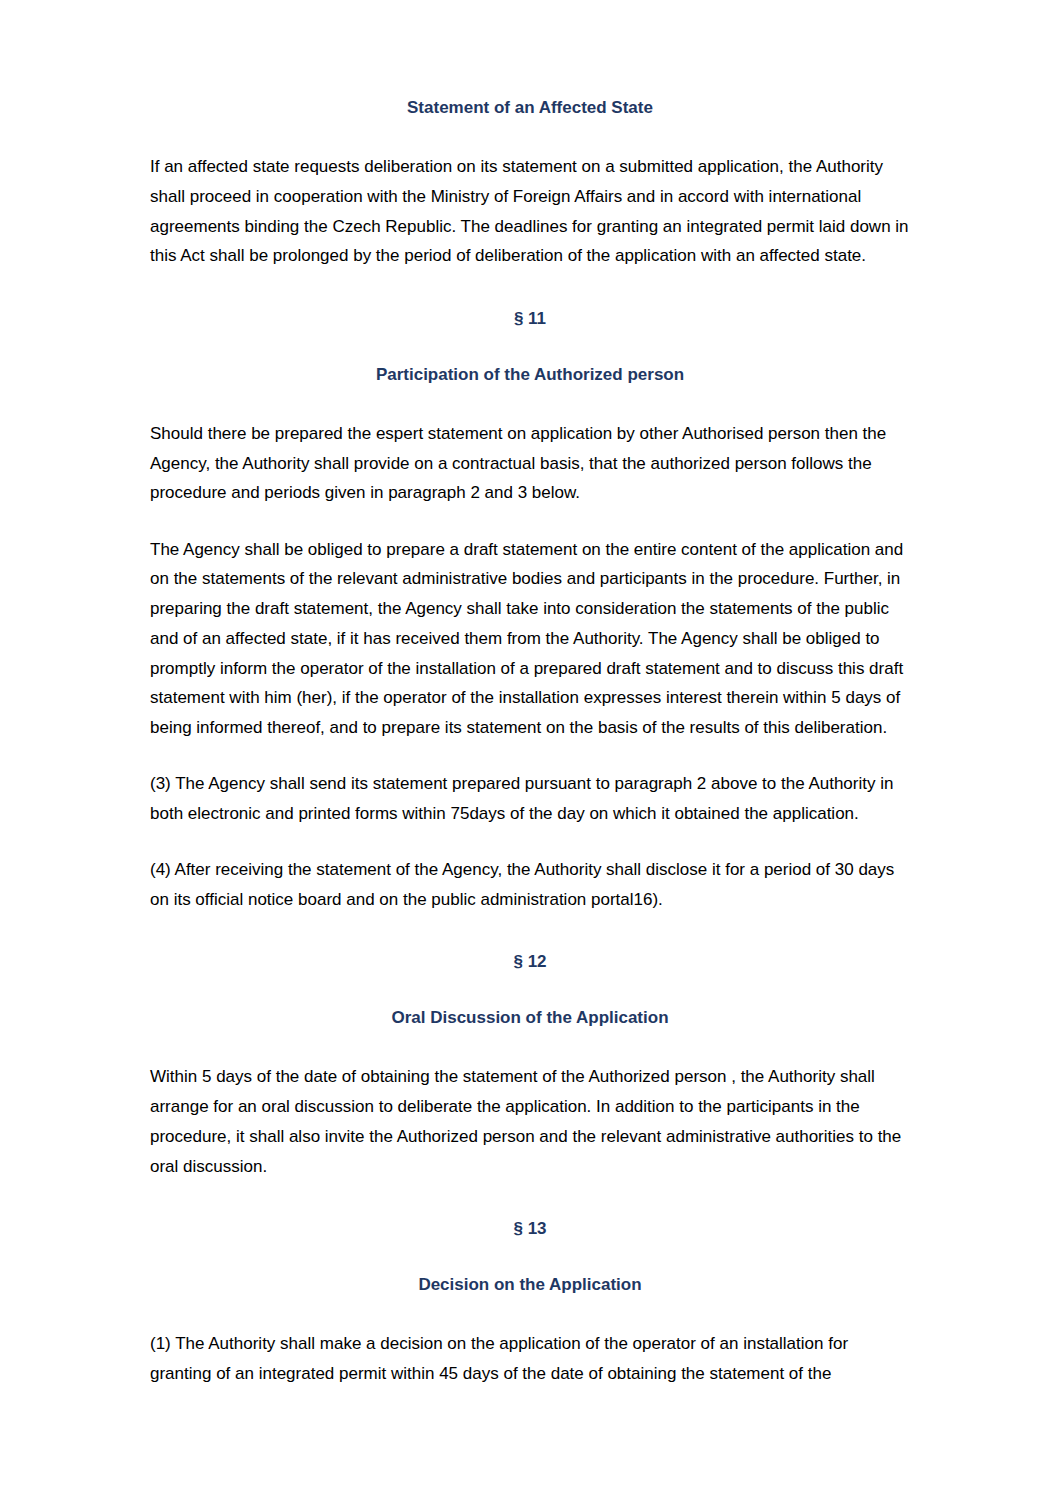Statement of an Affected State
If an affected state requests deliberation on its statement on a submitted application, the Authority shall proceed in cooperation with the Ministry of Foreign Affairs and in accord with international agreements binding the Czech Republic. The deadlines for granting an integrated permit laid down in this Act shall be prolonged by the period of deliberation of the application with an affected state.
§ 11
Participation of the Authorized person
Should there be prepared the espert statement on application by other Authorised person then the Agency, the Authority shall provide on a contractual basis, that the authorized person follows the procedure and periods given in paragraph 2 and 3 below.
The Agency shall be obliged to prepare a draft statement on the entire content of the application and on the statements of the relevant administrative bodies and participants in the procedure. Further, in preparing the draft statement, the Agency shall take into consideration the statements of the public and of an affected state, if it has received them from the Authority. The Agency shall be obliged to promptly inform the operator of the installation of a prepared draft statement and to discuss this draft statement with him (her), if the operator of the installation expresses interest therein within 5 days of being informed thereof, and to prepare its statement on the basis of the results of this deliberation.
(3) The Agency shall send its statement prepared pursuant to paragraph 2 above to the Authority in both electronic and printed forms within 75days of the day on which it obtained the application.
(4) After receiving the statement of the Agency, the Authority shall disclose it for a period of 30 days on its official notice board and on the public administration portal16).
§ 12
Oral Discussion of the Application
Within 5 days of the date of obtaining the statement of the Authorized person , the Authority shall arrange for an oral discussion to deliberate the application. In addition to the participants in the procedure, it shall also invite the Authorized person and the relevant administrative authorities to the oral discussion.
§ 13
Decision on the Application
(1) The Authority shall make a decision on the application of the operator of an installation for granting of an integrated permit within 45 days of the date of obtaining the statement of the